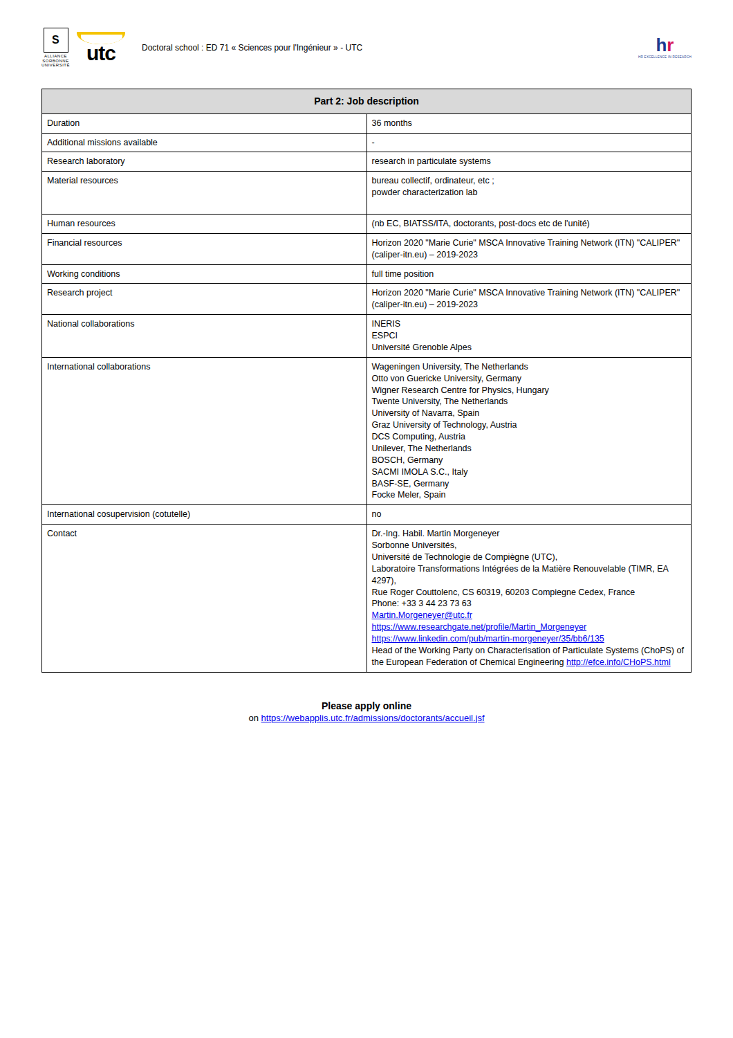S
ALLIANCE
SORBONNE
UNIVERSITÉ
utc
Doctoral school : ED 71 « Sciences pour l'Ingénieur » - UTC
hr
HR EXCELLENCE IN RESEARCH
| Part 2: Job description |
| --- |
| Duration | 36 months |
| Additional missions available | - |
| Research laboratory | research in particulate systems |
| Material resources | bureau collectif, ordinateur, etc ; powder characterization lab |
| Human resources | (nb EC, BIATSS/ITA, doctorants, post-docs etc de l'unité) |
| Financial resources | Horizon 2020 "Marie Curie" MSCA Innovative Training Network (ITN) "CALIPER" (caliper-itn.eu) – 2019-2023 |
| Working conditions | full time position |
| Research project | Horizon 2020 "Marie Curie" MSCA Innovative Training Network (ITN) "CALIPER" (caliper-itn.eu) – 2019-2023 |
| National collaborations | INERIS ESPCI Université Grenoble Alpes |
| International collaborations | Wageningen University, The Netherlands Otto von Guericke University, Germany Wigner Research Centre for Physics, Hungary Twente University, The Netherlands University of Navarra, Spain Graz University of Technology, Austria DCS Computing, Austria Unilever, The Netherlands BOSCH, Germany SACMI IMOLA S.C., Italy BASF-SE, Germany Focke Meler, Spain |
| International cosupervision (cotutelle) | no |
| Contact | Dr.-Ing. Habil. Martin Morgeneyer Sorbonne Universités, Université de Technologie de Compiègne (UTC), Laboratoire Transformations Intégrées de la Matière Renouvelable (TIMR, EA 4297), Rue Roger Couttolenc, CS 60319, 60203 Compiegne Cedex, France Phone: +33 3 44 23 73 63 Martin.Morgeneyer@utc.fr https://www.researchgate.net/profile/Martin_Morgeneyer https://www.linkedin.com/pub/martin-morgeneyer/35/bb6/135 Head of the Working Party on Characterisation of Particulate Systems (ChoPS) of the European Federation of Chemical Engineering http://efce.info/CHoPS.html |
Please apply online
on https://webapplis.utc.fr/admissions/doctorants/accueil.jsf